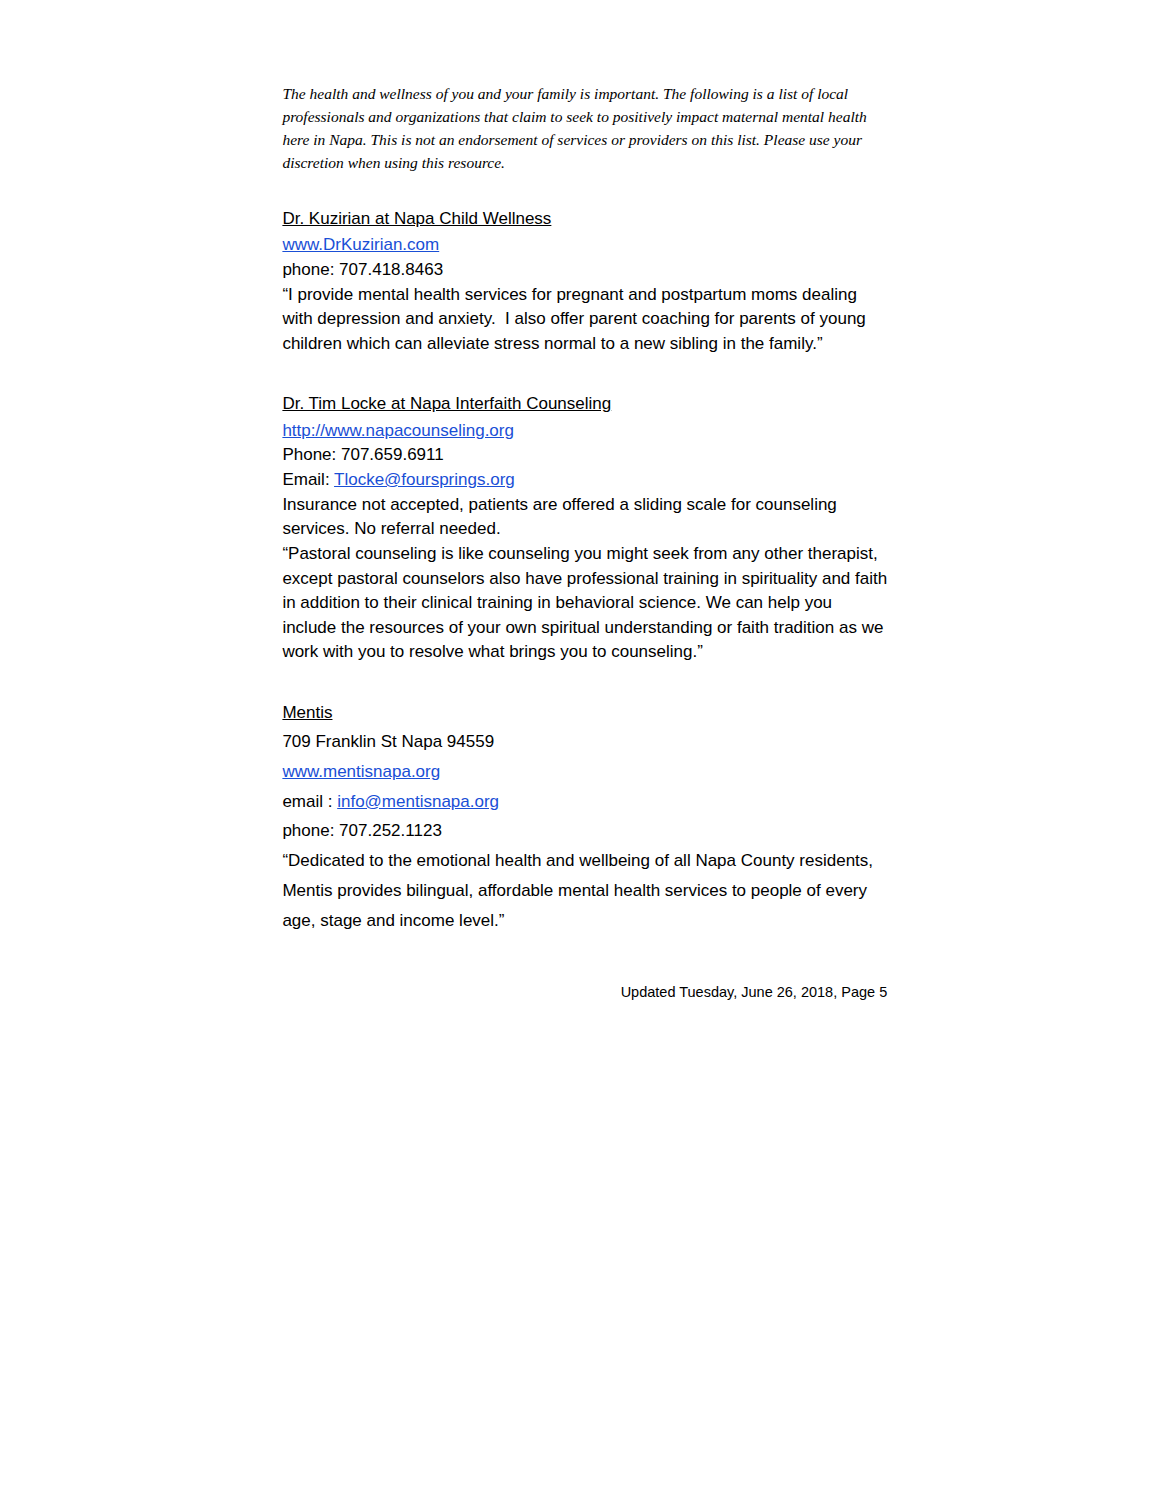The health and wellness of you and your family is important. The following is a list of local professionals and organizations that claim to seek to positively impact maternal mental health here in Napa. This is not an endorsement of services or providers on this list. Please use your discretion when using this resource.
Dr. Kuzirian at Napa Child Wellness
www.DrKuzirian.com
phone: 707.418.8463
“I provide mental health services for pregnant and postpartum moms dealing with depression and anxiety. I also offer parent coaching for parents of young children which can alleviate stress normal to a new sibling in the family.”
Dr. Tim Locke at Napa Interfaith Counseling
http://www.napacounseling.org
Phone: 707.659.6911
Email: Tlocke@foursprings.org
Insurance not accepted, patients are offered a sliding scale for counseling services. No referral needed.
“Pastoral counseling is like counseling you might seek from any other therapist, except pastoral counselors also have professional training in spirituality and faith in addition to their clinical training in behavioral science. We can help you include the resources of your own spiritual understanding or faith tradition as we work with you to resolve what brings you to counseling.”
Mentis
709 Franklin St Napa 94559
www.mentisnapa.org
email : info@mentisnapa.org
phone: 707.252.1123
“Dedicated to the emotional health and wellbeing of all Napa County residents, Mentis provides bilingual, affordable mental health services to people of every age, stage and income level.”
Updated Tuesday, June 26, 2018, Page 5